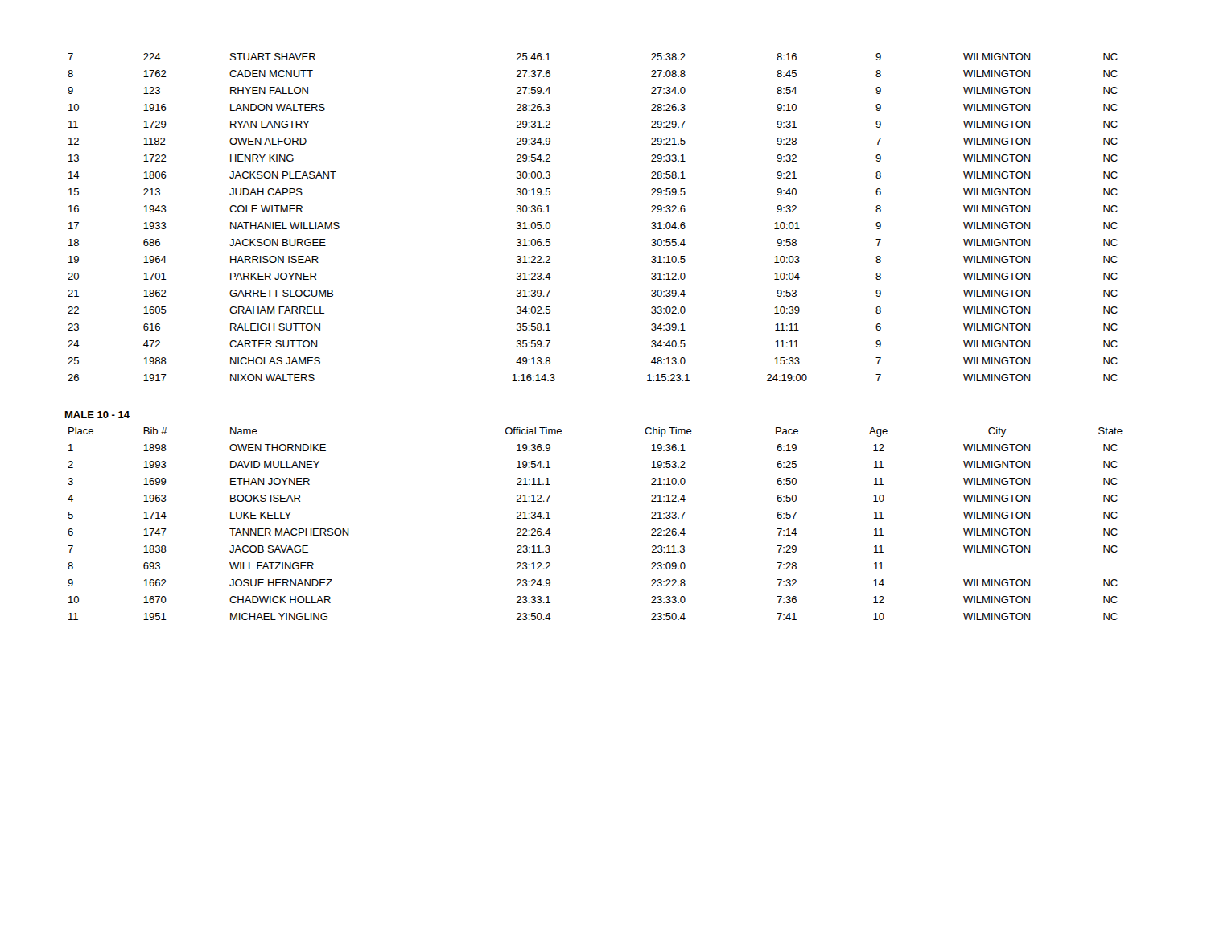| 7 | 224 | STUART SHAVER | 25:46.1 | 25:38.2 | 8:16 | 9 | WILMIGNTON | NC |
| 8 | 1762 | CADEN MCNUTT | 27:37.6 | 27:08.8 | 8:45 | 8 | WILMINGTON | NC |
| 9 | 123 | RHYEN FALLON | 27:59.4 | 27:34.0 | 8:54 | 9 | WILMINGTON | NC |
| 10 | 1916 | LANDON WALTERS | 28:26.3 | 28:26.3 | 9:10 | 9 | WILMINGTON | NC |
| 11 | 1729 | RYAN LANGTRY | 29:31.2 | 29:29.7 | 9:31 | 9 | WILMINGTON | NC |
| 12 | 1182 | OWEN ALFORD | 29:34.9 | 29:21.5 | 9:28 | 7 | WILMINGTON | NC |
| 13 | 1722 | HENRY KING | 29:54.2 | 29:33.1 | 9:32 | 9 | WILMINGTON | NC |
| 14 | 1806 | JACKSON PLEASANT | 30:00.3 | 28:58.1 | 9:21 | 8 | WILMINGTON | NC |
| 15 | 213 | JUDAH CAPPS | 30:19.5 | 29:59.5 | 9:40 | 6 | WILMIGNTON | NC |
| 16 | 1943 | COLE WITMER | 30:36.1 | 29:32.6 | 9:32 | 8 | WILMINGTON | NC |
| 17 | 1933 | NATHANIEL WILLIAMS | 31:05.0 | 31:04.6 | 10:01 | 9 | WILMINGTON | NC |
| 18 | 686 | JACKSON BURGEE | 31:06.5 | 30:55.4 | 9:58 | 7 | WILMIGNTON | NC |
| 19 | 1964 | HARRISON ISEAR | 31:22.2 | 31:10.5 | 10:03 | 8 | WILMINGTON | NC |
| 20 | 1701 | PARKER JOYNER | 31:23.4 | 31:12.0 | 10:04 | 8 | WILMINGTON | NC |
| 21 | 1862 | GARRETT SLOCUMB | 31:39.7 | 30:39.4 | 9:53 | 9 | WILMINGTON | NC |
| 22 | 1605 | GRAHAM FARRELL | 34:02.5 | 33:02.0 | 10:39 | 8 | WILMINGTON | NC |
| 23 | 616 | RALEIGH SUTTON | 35:58.1 | 34:39.1 | 11:11 | 6 | WILMIGNTON | NC |
| 24 | 472 | CARTER SUTTON | 35:59.7 | 34:40.5 | 11:11 | 9 | WILMIGNTON | NC |
| 25 | 1988 | NICHOLAS JAMES | 49:13.8 | 48:13.0 | 15:33 | 7 | WILMINGTON | NC |
| 26 | 1917 | NIXON WALTERS | 1:16:14.3 | 1:15:23.1 | 24:19:00 | 7 | WILMINGTON | NC |
MALE 10 - 14
| Place | Bib # | Name | Official Time | Chip Time | Pace | Age | City | State |
| 1 | 1898 | OWEN THORNDIKE | 19:36.9 | 19:36.1 | 6:19 | 12 | WILMINGTON | NC |
| 2 | 1993 | DAVID MULLANEY | 19:54.1 | 19:53.2 | 6:25 | 11 | WILMIGNTON | NC |
| 3 | 1699 | ETHAN JOYNER | 21:11.1 | 21:10.0 | 6:50 | 11 | WILMINGTON | NC |
| 4 | 1963 | BOOKS ISEAR | 21:12.7 | 21:12.4 | 6:50 | 10 | WILMINGTON | NC |
| 5 | 1714 | LUKE KELLY | 21:34.1 | 21:33.7 | 6:57 | 11 | WILMINGTON | NC |
| 6 | 1747 | TANNER MACPHERSON | 22:26.4 | 22:26.4 | 7:14 | 11 | WILMINGTON | NC |
| 7 | 1838 | JACOB SAVAGE | 23:11.3 | 23:11.3 | 7:29 | 11 | WILMINGTON | NC |
| 8 | 693 | WILL FATZINGER | 23:12.2 | 23:09.0 | 7:28 | 11 | | |
| 9 | 1662 | JOSUE HERNANDEZ | 23:24.9 | 23:22.8 | 7:32 | 14 | WILMINGTON | NC |
| 10 | 1670 | CHADWICK HOLLAR | 23:33.1 | 23:33.0 | 7:36 | 12 | WILMINGTON | NC |
| 11 | 1951 | MICHAEL YINGLING | 23:50.4 | 23:50.4 | 7:41 | 10 | WILMINGTON | NC |